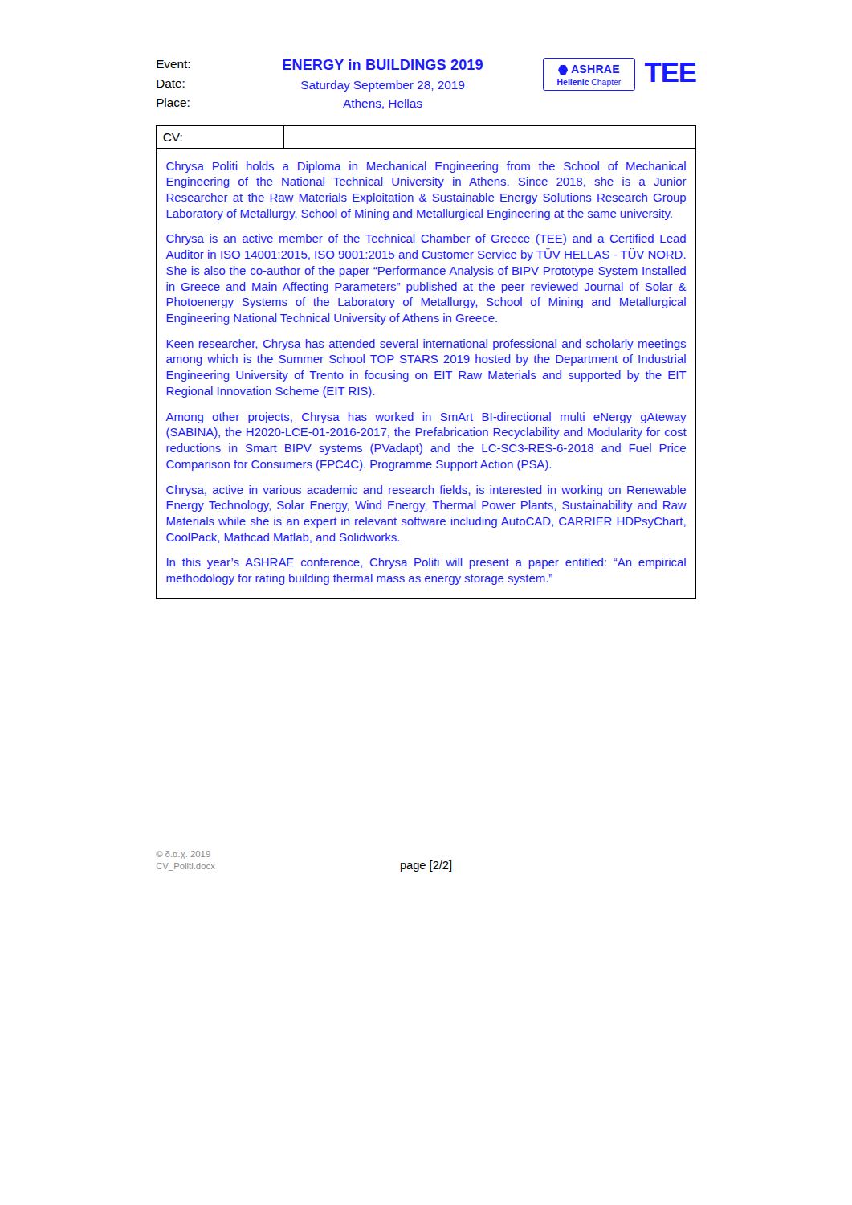Event:
Date:
Place:
ENERGY in BUILDINGS 2019
Saturday September 28, 2019
Athens, Hellas
ASHRAE
Hellenic Chapter
TEE
CV:
Chrysa Politi holds a Diploma in Mechanical Engineering from the School of Mechanical Engineering of the National Technical University in Athens. Since 2018, she is a Junior Researcher at the Raw Materials Exploitation & Sustainable Energy Solutions Research Group Laboratory of Metallurgy, School of Mining and Metallurgical Engineering at the same university.
Chrysa is an active member of the Technical Chamber of Greece (TEE) and a Certified Lead Auditor in ISO 14001:2015, ISO 9001:2015 and Customer Service by TÜV HELLAS - TÜV NORD. She is also the co-author of the paper “Performance Analysis of BIPV Prototype System Installed in Greece and Main Affecting Parameters” published at the peer reviewed Journal of Solar & Photoenergy Systems of the Laboratory of Metallurgy, School of Mining and Metallurgical Engineering National Technical University of Athens in Greece.
Keen researcher, Chrysa has attended several international professional and scholarly meetings among which is the Summer School TOP STARS 2019 hosted by the Department of Industrial Engineering University of Trento in focusing on EIT Raw Materials and supported by the EIT Regional Innovation Scheme (EIT RIS).
Among other projects, Chrysa has worked in SmArt BI-directional multi eNergy gAteway (SABINA), the H2020-LCE-01-2016-2017, the Prefabrication Recyclability and Modularity for cost reductions in Smart BIPV systems (PVadapt) and the LC-SC3-RES-6-2018 and Fuel Price Comparison for Consumers (FPC4C). Programme Support Action (PSA).
Chrysa, active in various academic and research fields, is interested in working on Renewable Energy Technology, Solar Energy, Wind Energy, Thermal Power Plants, Sustainability and Raw Materials while she is an expert in relevant software including AutoCAD, CARRIER HDPsyChart, CoolPack, Mathcad Matlab, and Solidworks.
In this year’s ASHRAE conference, Chrysa Politi will present a paper entitled: “An empirical methodology for rating building thermal mass as energy storage system.”
© δ.α.χ. 2019
CV_Politi.docx
page [2/2]